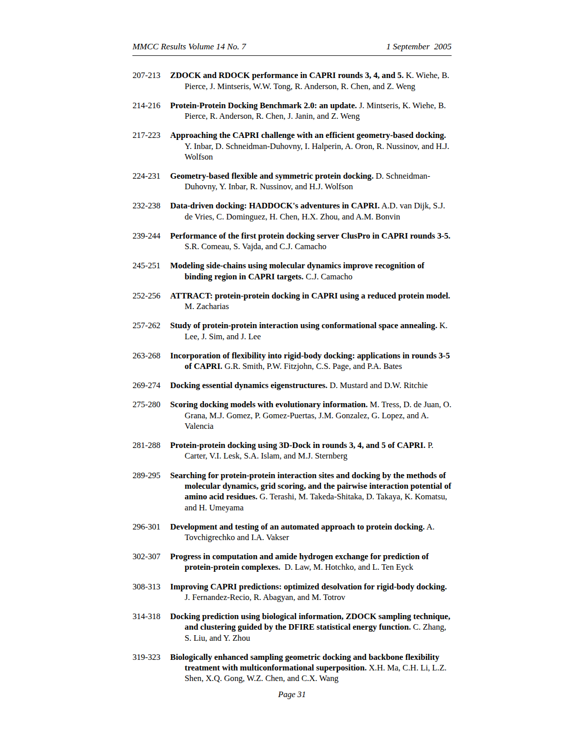MMCC Results Volume 14 No. 7
1 September 2005
207-213 ZDOCK and RDOCK performance in CAPRI rounds 3, 4, and 5. K. Wiehe, B. Pierce, J. Mintseris, W.W. Tong, R. Anderson, R. Chen, and Z. Weng
214-216 Protein-Protein Docking Benchmark 2.0: an update. J. Mintseris, K. Wiehe, B. Pierce, R. Anderson, R. Chen, J. Janin, and Z. Weng
217-223 Approaching the CAPRI challenge with an efficient geometry-based docking. Y. Inbar, D. Schneidman-Duhovny, I. Halperin, A. Oron, R. Nussinov, and H.J. Wolfson
224-231 Geometry-based flexible and symmetric protein docking. D. Schneidman-Duhovny, Y. Inbar, R. Nussinov, and H.J. Wolfson
232-238 Data-driven docking: HADDOCK's adventures in CAPRI. A.D. van Dijk, S.J. de Vries, C. Dominguez, H. Chen, H.X. Zhou, and A.M. Bonvin
239-244 Performance of the first protein docking server ClusPro in CAPRI rounds 3-5. S.R. Comeau, S. Vajda, and C.J. Camacho
245-251 Modeling side-chains using molecular dynamics improve recognition of binding region in CAPRI targets. C.J. Camacho
252-256 ATTRACT: protein-protein docking in CAPRI using a reduced protein model. M. Zacharias
257-262 Study of protein-protein interaction using conformational space annealing. K. Lee, J. Sim, and J. Lee
263-268 Incorporation of flexibility into rigid-body docking: applications in rounds 3-5 of CAPRI. G.R. Smith, P.W. Fitzjohn, C.S. Page, and P.A. Bates
269-274 Docking essential dynamics eigenstructures. D. Mustard and D.W. Ritchie
275-280 Scoring docking models with evolutionary information. M. Tress, D. de Juan, O. Grana, M.J. Gomez, P. Gomez-Puertas, J.M. Gonzalez, G. Lopez, and A. Valencia
281-288 Protein-protein docking using 3D-Dock in rounds 3, 4, and 5 of CAPRI. P. Carter, V.I. Lesk, S.A. Islam, and M.J. Sternberg
289-295 Searching for protein-protein interaction sites and docking by the methods of molecular dynamics, grid scoring, and the pairwise interaction potential of amino acid residues. G. Terashi, M. Takeda-Shitaka, D. Takaya, K. Komatsu, and H. Umeyama
296-301 Development and testing of an automated approach to protein docking. A. Tovchigrechko and I.A. Vakser
302-307 Progress in computation and amide hydrogen exchange for prediction of protein-protein complexes. D. Law, M. Hotchko, and L. Ten Eyck
308-313 Improving CAPRI predictions: optimized desolvation for rigid-body docking. J. Fernandez-Recio, R. Abagyan, and M. Totrov
314-318 Docking prediction using biological information, ZDOCK sampling technique, and clustering guided by the DFIRE statistical energy function. C. Zhang, S. Liu, and Y. Zhou
319-323 Biologically enhanced sampling geometric docking and backbone flexibility treatment with multiconformational superposition. X.H. Ma, C.H. Li, L.Z. Shen, X.Q. Gong, W.Z. Chen, and C.X. Wang
Page 31